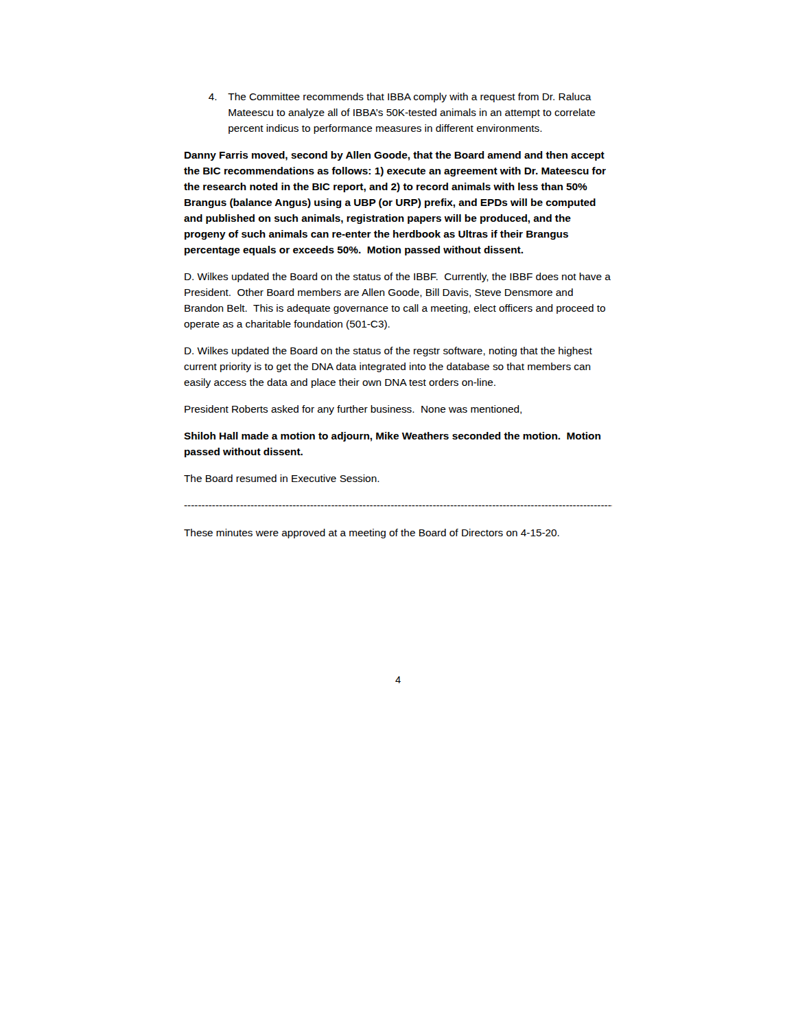The Committee recommends that IBBA comply with a request from Dr. Raluca Mateescu to analyze all of IBBA’s 50K-tested animals in an attempt to correlate percent indicus to performance measures in different environments.
Danny Farris moved, second by Allen Goode, that the Board amend and then accept the BIC recommendations as follows: 1) execute an agreement with Dr. Mateescu for the research noted in the BIC report, and 2) to record animals with less than 50% Brangus (balance Angus) using a UBP (or URP) prefix, and EPDs will be computed and published on such animals, registration papers will be produced, and the progeny of such animals can re-enter the herdbook as Ultras if their Brangus percentage equals or exceeds 50%. Motion passed without dissent.
D. Wilkes updated the Board on the status of the IBBF. Currently, the IBBF does not have a President. Other Board members are Allen Goode, Bill Davis, Steve Densmore and Brandon Belt. This is adequate governance to call a meeting, elect officers and proceed to operate as a charitable foundation (501-C3).
D. Wilkes updated the Board on the status of the regstr software, noting that the highest current priority is to get the DNA data integrated into the database so that members can easily access the data and place their own DNA test orders on-line.
President Roberts asked for any further business. None was mentioned,
Shiloh Hall made a motion to adjourn, Mike Weathers seconded the motion. Motion passed without dissent.
The Board resumed in Executive Session.
-------------------------------------------------------------------------------------------------------------------------------------
These minutes were approved at a meeting of the Board of Directors on 4-15-20.
4